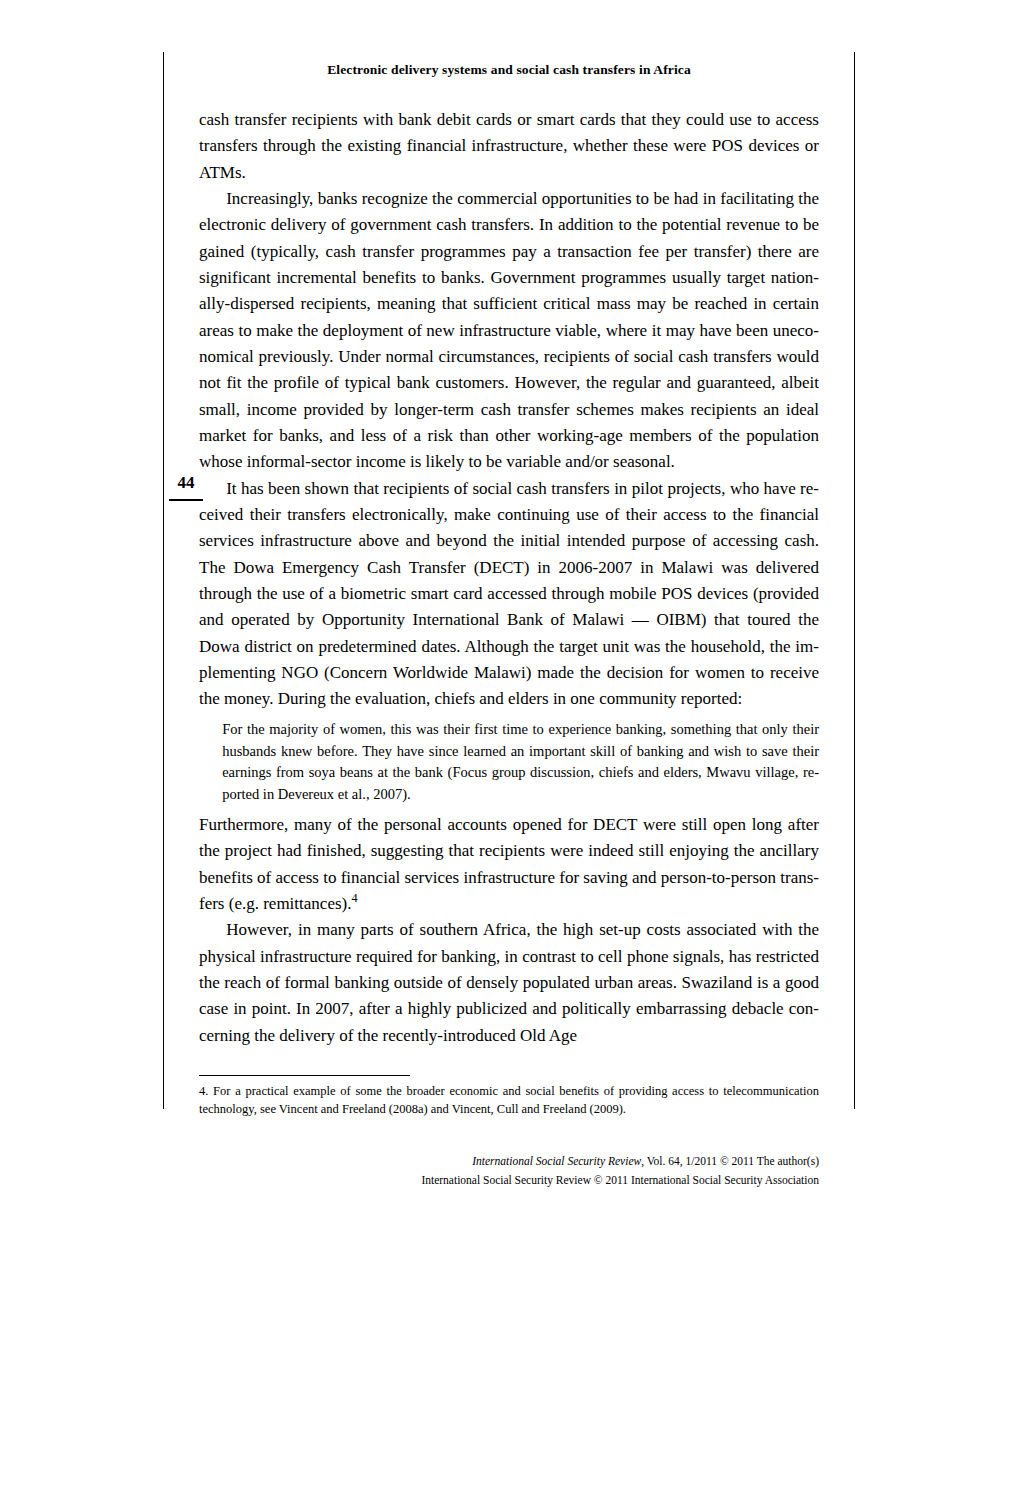Electronic delivery systems and social cash transfers in Africa
44
cash transfer recipients with bank debit cards or smart cards that they could use to access transfers through the existing financial infrastructure, whether these were POS devices or ATMs.
Increasingly, banks recognize the commercial opportunities to be had in facilitating the electronic delivery of government cash transfers. In addition to the potential revenue to be gained (typically, cash transfer programmes pay a transaction fee per transfer) there are significant incremental benefits to banks. Government programmes usually target nationally-dispersed recipients, meaning that sufficient critical mass may be reached in certain areas to make the deployment of new infrastructure viable, where it may have been uneconomical previously. Under normal circumstances, recipients of social cash transfers would not fit the profile of typical bank customers. However, the regular and guaranteed, albeit small, income provided by longer-term cash transfer schemes makes recipients an ideal market for banks, and less of a risk than other working-age members of the population whose informal-sector income is likely to be variable and/or seasonal.
It has been shown that recipients of social cash transfers in pilot projects, who have received their transfers electronically, make continuing use of their access to the financial services infrastructure above and beyond the initial intended purpose of accessing cash. The Dowa Emergency Cash Transfer (DECT) in 2006-2007 in Malawi was delivered through the use of a biometric smart card accessed through mobile POS devices (provided and operated by Opportunity International Bank of Malawi — OIBM) that toured the Dowa district on predetermined dates. Although the target unit was the household, the implementing NGO (Concern Worldwide Malawi) made the decision for women to receive the money. During the evaluation, chiefs and elders in one community reported:
For the majority of women, this was their first time to experience banking, something that only their husbands knew before. They have since learned an important skill of banking and wish to save their earnings from soya beans at the bank (Focus group discussion, chiefs and elders, Mwavu village, reported in Devereux et al., 2007).
Furthermore, many of the personal accounts opened for DECT were still open long after the project had finished, suggesting that recipients were indeed still enjoying the ancillary benefits of access to financial services infrastructure for saving and person-to-person transfers (e.g. remittances).4
However, in many parts of southern Africa, the high set-up costs associated with the physical infrastructure required for banking, in contrast to cell phone signals, has restricted the reach of formal banking outside of densely populated urban areas. Swaziland is a good case in point. In 2007, after a highly publicized and politically embarrassing debacle concerning the delivery of the recently-introduced Old Age
4. For a practical example of some the broader economic and social benefits of providing access to telecommunication technology, see Vincent and Freeland (2008a) and Vincent, Cull and Freeland (2009).
International Social Security Review, Vol. 64, 1/2011 © 2011 The author(s)
International Social Security Review © 2011 International Social Security Association